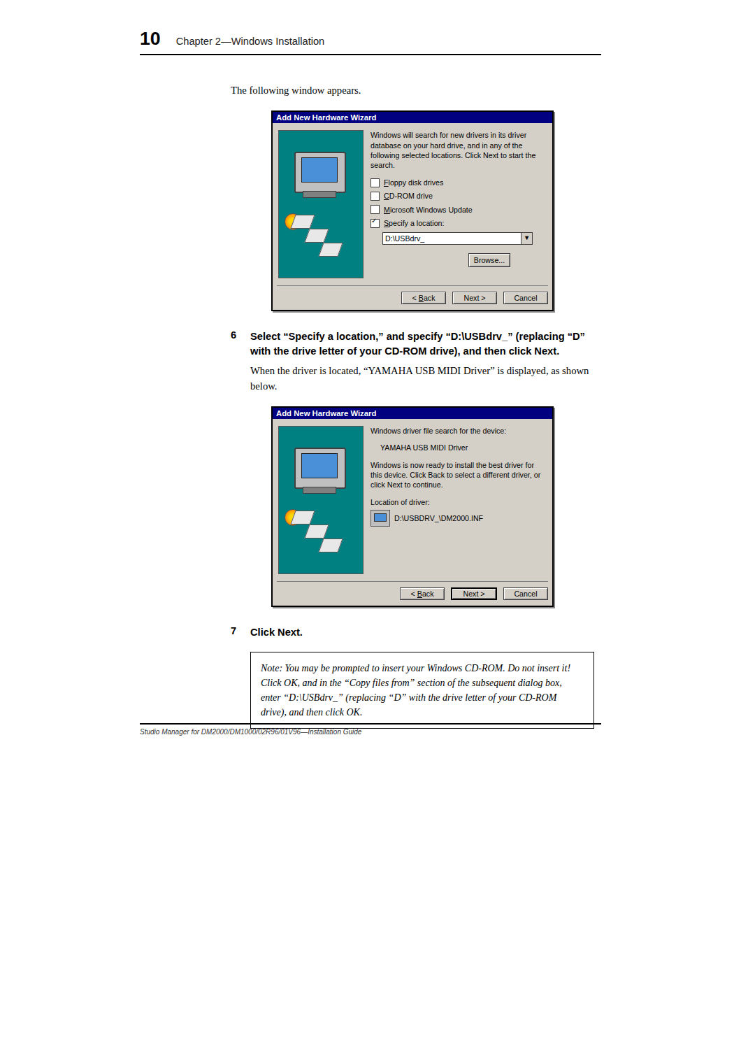10
Chapter 2—Windows Installation
The following window appears.
Add New Hardware Wizard
Windows will search for new drivers in its driver database on your hard drive, and in any of the following selected locations. Click Next to start the search.
Floppy disk drives
CD-ROM drive
Microsoft Windows Update
Specify a location:
D:\USBdrv_
▼
Browse...
< Back Next > Cancel
6
Select “Specify a location,” and specify “D:\USBdrv_” (replacing “D” with the drive letter of your CD-ROM drive), and then click Next.
When the driver is located, “YAMAHA USB MIDI Driver” is displayed, as shown below.
Add New Hardware Wizard
Windows driver file search for the device:
YAMAHA USB MIDI Driver
Windows is now ready to install the best driver for this device. Click Back to select a different driver, or click Next to continue.
Location of driver:
D:\USBDRV_\DM2000.INF
< Back Next > Cancel
7
Click Next.
Note: You may be prompted to insert your Windows CD-ROM. Do not insert it! Click OK, and in the “Copy files from” section of the subsequent dialog box, enter “D:\USBdrv_” (replacing “D” with the drive letter of your CD-ROM drive), and then click OK.
Studio Manager for DM2000/DM1000/02R96/01V96—Installation Guide